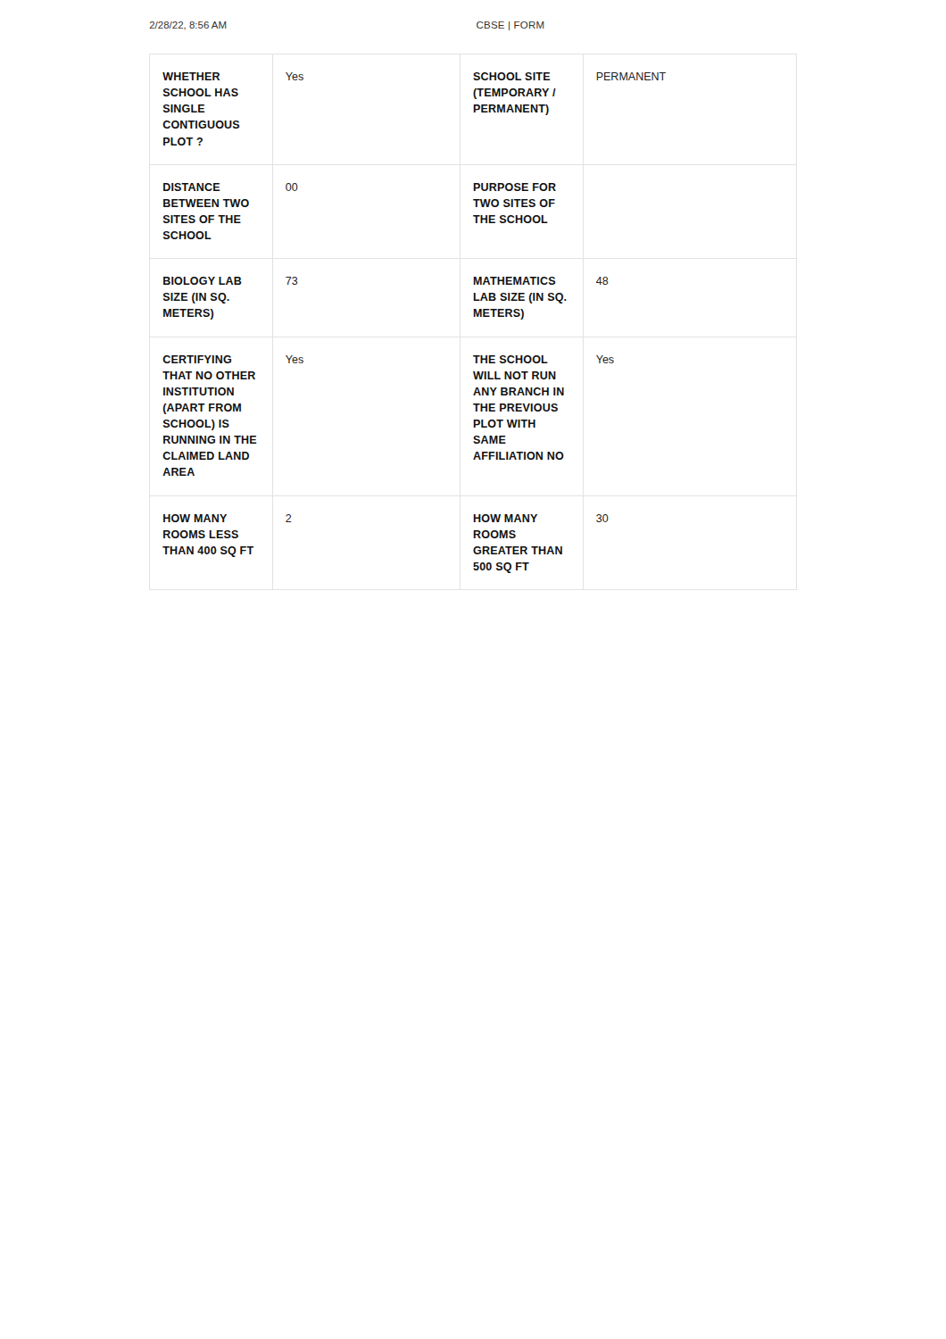2/28/22, 8:56 AM
CBSE | FORM
| Whether school has single contiguous plot ? | Yes | School site (Temporary / Permanent) | PERMANENT |
| Distance between two sites of the school | 00 | Purpose for two sites of the school | |
| Biology lab size (in sq. meters) | 73 | Mathematics lab size (in sq. meters) | 48 |
| Certifying that no other institution (apart from school) is running in the claimed land area | Yes | The school will not run any branch in the previous plot with same affiliation no | Yes |
| How many rooms less than 400 sq ft | 2 | How many rooms greater than 500 sq ft | 30 |